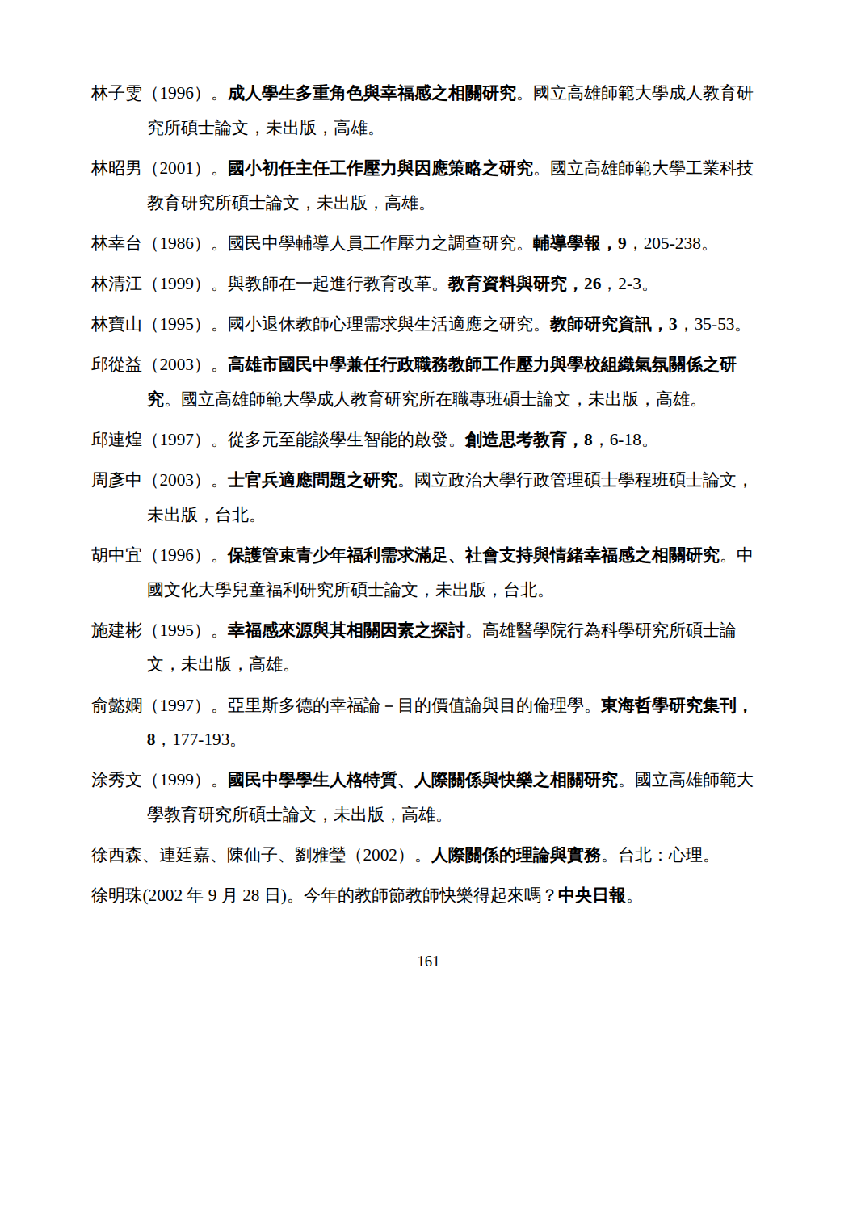林子雯（1996）。成人學生多重角色與幸福感之相關研究。國立高雄師範大學成人教育研究所碩士論文，未出版，高雄。
林昭男（2001）。國小初任主任工作壓力與因應策略之研究。國立高雄師範大學工業科技教育研究所碩士論文，未出版，高雄。
林幸台（1986）。國民中學輔導人員工作壓力之調查研究。輔導學報，9，205-238。
林清江（1999）。與教師在一起進行教育改革。教育資料與研究，26，2-3。
林寶山（1995）。國小退休教師心理需求與生活適應之研究。教師研究資訊，3，35-53。
邱從益（2003）。高雄市國民中學兼任行政職務教師工作壓力與學校組織氣氛關係之研究。國立高雄師範大學成人教育研究所在職專班碩士論文，未出版，高雄。
邱連煌（1997）。從多元至能談學生智能的啟發。創造思考教育，8，6-18。
周彥中（2003）。士官兵適應問題之研究。國立政治大學行政管理碩士學程班碩士論文，未出版，台北。
胡中宜（1996）。保護管束青少年福利需求滿足、社會支持與情緒幸福感之相關研究。中國文化大學兒童福利研究所碩士論文，未出版，台北。
施建彬（1995）。幸福感來源與其相關因素之探討。高雄醫學院行為科學研究所碩士論文，未出版，高雄。
俞懿嫻（1997）。亞里斯多德的幸福論－目的價值論與目的倫理學。東海哲學研究集刊，8，177-193。
涂秀文（1999）。國民中學學生人格特質、人際關係與快樂之相關研究。國立高雄師範大學教育研究所碩士論文，未出版，高雄。
徐西森、連廷嘉、陳仙子、劉雅瑩（2002）。人際關係的理論與實務。台北：心理。
徐明珠(2002 年 9 月 28 日)。今年的教師節教師快樂得起來嗎？中央日報。
161